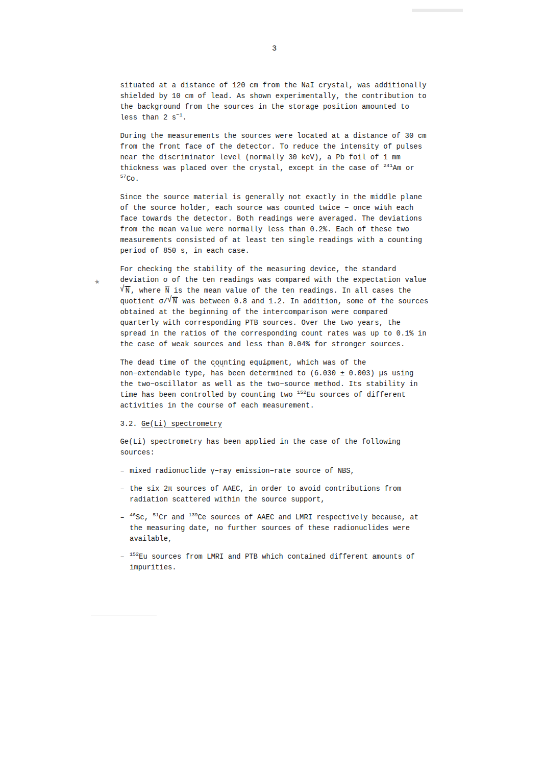3
situated at a distance of 120 cm from the NaI crystal, was additionally shielded by 10 cm of lead. As shown experimentally, the contribution to the background from the sources in the storage position amounted to less than 2 s−1.
During the measurements the sources were located at a distance of 30 cm from the front face of the detector. To reduce the intensity of pulses near the discriminator level (normally 30 keV), a Pb foil of 1 mm thickness was placed over the crystal, except in the case of 241Am or 57Co.
Since the source material is generally not exactly in the middle plane of the source holder, each source was counted twice − once with each face towards the detector. Both readings were averaged. The deviations from the mean value were normally less than 0.2%. Each of these two measurements consisted of at least ten single readings with a counting period of 850 s, in each case.
For checking the stability of the measuring device, the standard deviation σ of the ten readings was compared with the expectation value √N, where N is the mean value of the ten readings. In all cases the quotient σ/√N was between 0.8 and 1.2. In addition, some of the sources obtained at the beginning of the intercomparison were compared quarterly with corresponding PTB sources. Over the two years, the spread in the ratios of the corresponding count rates was up to 0.1% in the case of weak sources and less than 0.04% for stronger sources.
The dead time of the counting equipment, which was of the non−extendable type, has been determined to (6.030 ± 0.003) µs using the two−oscillator as well as the two−source method. Its stability in time has been controlled by counting two 152Eu sources of different activities in the course of each measurement.
3.2. Ge(Li) spectrometry
Ge(Li) spectrometry has been applied in the case of the following sources:
mixed radionuclide γ−ray emission−rate source of NBS,
the six 2π sources of AAEC, in order to avoid contributions from radiation scattered within the source support,
46Sc, 51Cr and 139Ce sources of AAEC and LMRI respectively because, at the measuring date, no further sources of these radionuclides were available,
152Eu sources from LMRI and PTB which contained different amounts of impurities.
★
•••
••
′
′